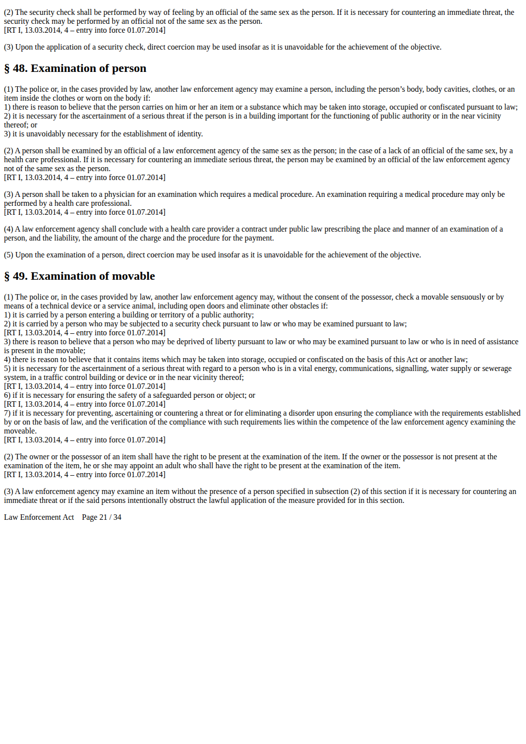(2) The security check shall be performed by way of feeling by an official of the same sex as the person. If it is necessary for countering an immediate threat, the security check may be performed by an official not of the same sex as the person.
[RT I, 13.03.2014, 4 – entry into force 01.07.2014]
(3) Upon the application of a security check, direct coercion may be used insofar as it is unavoidable for the achievement of the objective.
§ 48. Examination of person
(1) The police or, in the cases provided by law, another law enforcement agency may examine a person, including the person’s body, body cavities, clothes, or an item inside the clothes or worn on the body if:
1) there is reason to believe that the person carries on him or her an item or a substance which may be taken into storage, occupied or confiscated pursuant to law;
2) it is necessary for the ascertainment of a serious threat if the person is in a building important for the functioning of public authority or in the near vicinity thereof; or
3) it is unavoidably necessary for the establishment of identity.
(2) A person shall be examined by an official of a law enforcement agency of the same sex as the person; in the case of a lack of an official of the same sex, by a health care professional. If it is necessary for countering an immediate serious threat, the person may be examined by an official of the law enforcement agency not of the same sex as the person.
[RT I, 13.03.2014, 4 – entry into force 01.07.2014]
(3) A person shall be taken to a physician for an examination which requires a medical procedure. An examination requiring a medical procedure may only be performed by a health care professional.
[RT I, 13.03.2014, 4 – entry into force 01.07.2014]
(4) A law enforcement agency shall conclude with a health care provider a contract under public law prescribing the place and manner of an examination of a person, and the liability, the amount of the charge and the procedure for the payment.
(5) Upon the examination of a person, direct coercion may be used insofar as it is unavoidable for the achievement of the objective.
§ 49. Examination of movable
(1) The police or, in the cases provided by law, another law enforcement agency may, without the consent of the possessor, check a movable sensuously or by means of a technical device or a service animal, including open doors and eliminate other obstacles if:
1) it is carried by a person entering a building or territory of a public authority;
2) it is carried by a person who may be subjected to a security check pursuant to law or who may be examined pursuant to law;
[RT I, 13.03.2014, 4 – entry into force 01.07.2014]
3) there is reason to believe that a person who may be deprived of liberty pursuant to law or who may be examined pursuant to law or who is in need of assistance is present in the movable;
4) there is reason to believe that it contains items which may be taken into storage, occupied or confiscated on the basis of this Act or another law;
5) it is necessary for the ascertainment of a serious threat with regard to a person who is in a vital energy, communications, signalling, water supply or sewerage system, in a traffic control building or device or in the near vicinity thereof;
[RT I, 13.03.2014, 4 – entry into force 01.07.2014]
6) if it is necessary for ensuring the safety of a safeguarded person or object; or
[RT I, 13.03.2014, 4 – entry into force 01.07.2014]
7) if it is necessary for preventing, ascertaining or countering a threat or for eliminating a disorder upon ensuring the compliance with the requirements established by or on the basis of law, and the verification of the compliance with such requirements lies within the competence of the law enforcement agency examining the moveable.
[RT I, 13.03.2014, 4 – entry into force 01.07.2014]
(2) The owner or the possessor of an item shall have the right to be present at the examination of the item. If the owner or the possessor is not present at the examination of the item, he or she may appoint an adult who shall have the right to be present at the examination of the item.
[RT I, 13.03.2014, 4 – entry into force 01.07.2014]
(3) A law enforcement agency may examine an item without the presence of a person specified in subsection (2) of this section if it is necessary for countering an immediate threat or if the said persons intentionally obstruct the lawful application of the measure provided for in this section.
Law Enforcement Act Page 21 / 34